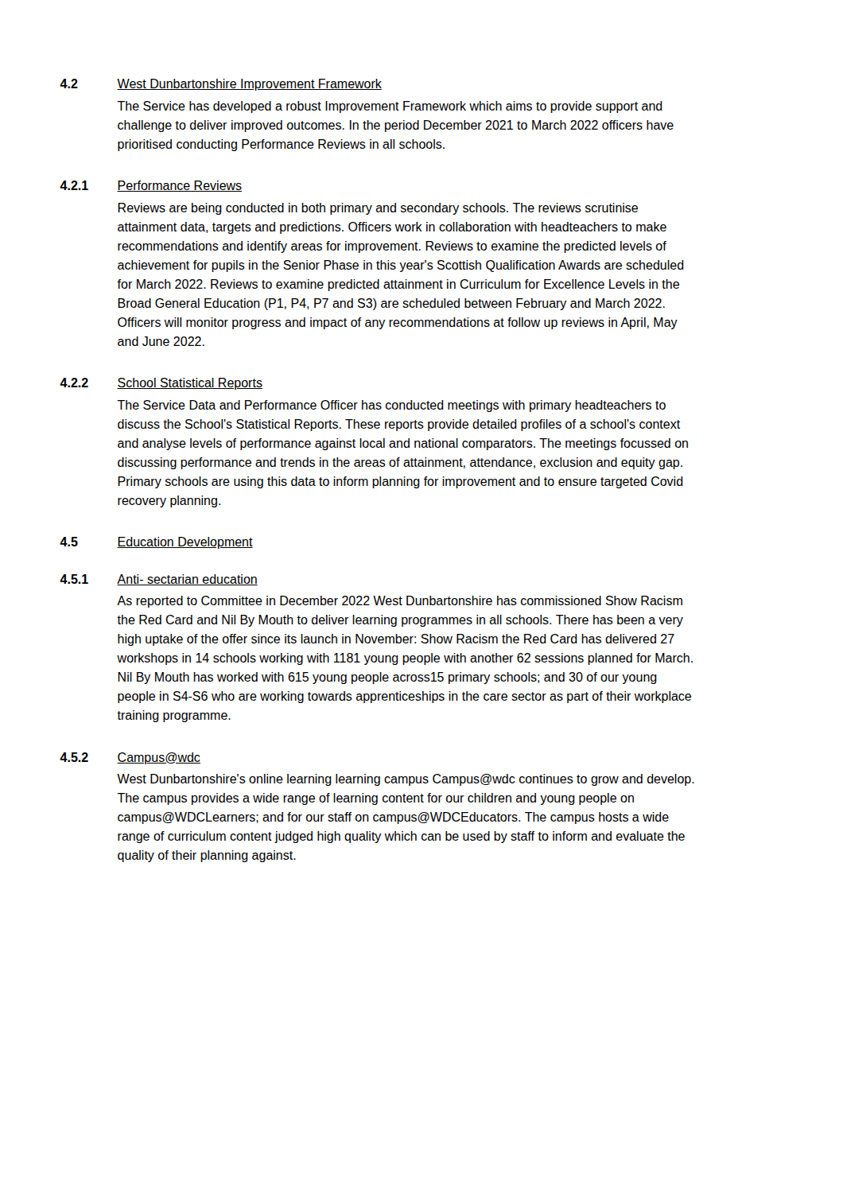4.2
West Dunbartonshire Improvement Framework
The Service has developed a robust Improvement Framework which aims to provide support and challenge to deliver improved outcomes. In the period December 2021 to March 2022 officers have prioritised conducting Performance Reviews in all schools.
4.2.1
Performance Reviews
Reviews are being conducted in both primary and secondary schools. The reviews scrutinise attainment data, targets and predictions. Officers work in collaboration with headteachers to make recommendations and identify areas for improvement. Reviews to examine the predicted levels of achievement for pupils in the Senior Phase in this year's Scottish Qualification Awards are scheduled for March 2022. Reviews to examine predicted attainment in Curriculum for Excellence Levels in the Broad General Education (P1, P4, P7 and S3) are scheduled between February and March 2022. Officers will monitor progress and impact of any recommendations at follow up reviews in April, May and June 2022.
4.2.2
School Statistical Reports
The Service Data and Performance Officer has conducted meetings with primary headteachers to discuss the School's Statistical Reports. These reports provide detailed profiles of a school's context and analyse levels of performance against local and national comparators. The meetings focussed on discussing performance and trends in the areas of attainment, attendance, exclusion and equity gap. Primary schools are using this data to inform planning for improvement and to ensure targeted Covid recovery planning.
4.5
Education Development
4.5.1
Anti- sectarian education
As reported to Committee in December 2022 West Dunbartonshire has commissioned Show Racism the Red Card and Nil By Mouth to deliver learning programmes in all schools. There has been a very high uptake of the offer since its launch in November: Show Racism the Red Card has delivered 27 workshops in 14 schools working with 1181 young people with another 62 sessions planned for March. Nil By Mouth has worked with 615 young people across15 primary schools; and 30 of our young people in S4-S6 who are working towards apprenticeships in the care sector as part of their workplace training programme.
4.5.2
Campus@wdc
West Dunbartonshire's online learning learning campus Campus@wdc continues to grow and develop. The campus provides a wide range of learning content for our children and young people on campus@WDCLearners; and for our staff on campus@WDCEducators. The campus hosts a wide range of curriculum content judged high quality which can be used by staff to inform and evaluate the quality of their planning against.